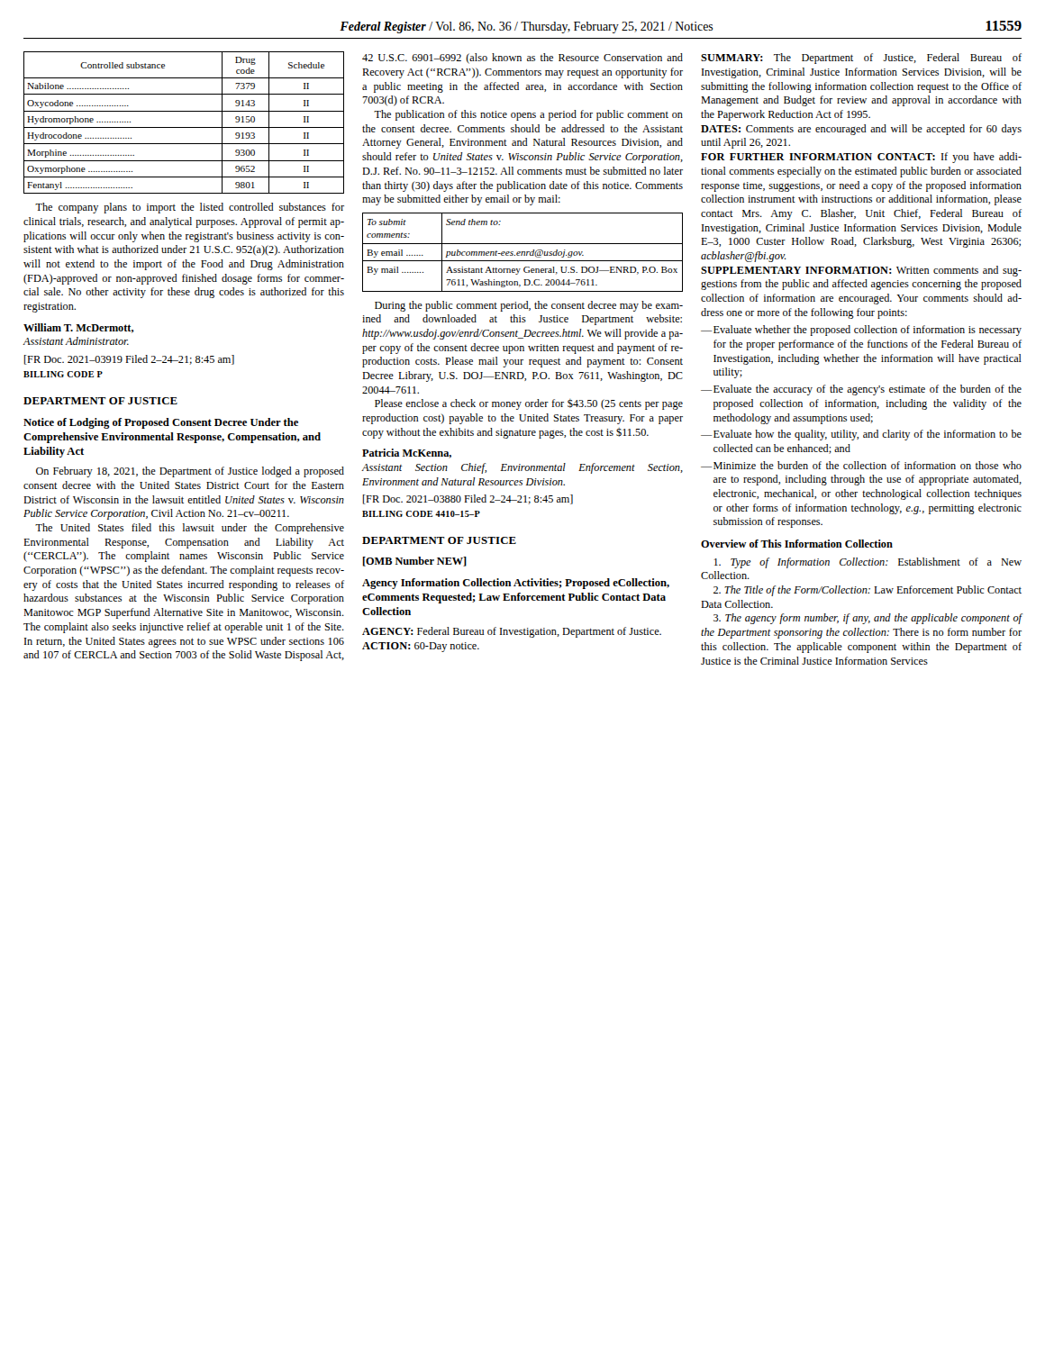Federal Register / Vol. 86, No. 36 / Thursday, February 25, 2021 / Notices
11559
| Controlled substance | Drug code | Schedule |
| --- | --- | --- |
| Nabilone ......................... | 7379 | II |
| Oxycodone ..................... | 9143 | II |
| Hydromorphone .............. | 9150 | II |
| Hydrocodone ................... | 9193 | II |
| Morphine .......................... | 9300 | II |
| Oxymorphone .................. | 9652 | II |
| Fentanyl ........................... | 9801 | II |
The company plans to import the listed controlled substances for clinical trials, research, and analytical purposes. Approval of permit applications will occur only when the registrant's business activity is consistent with what is authorized under 21 U.S.C. 952(a)(2). Authorization will not extend to the import of the Food and Drug Administration (FDA)-approved or non-approved finished dosage forms for commercial sale. No other activity for these drug codes is authorized for this registration.
William T. McDermott,
Assistant Administrator.
[FR Doc. 2021–03919 Filed 2–24–21; 8:45 am]
BILLING CODE P
DEPARTMENT OF JUSTICE
Notice of Lodging of Proposed Consent Decree Under the Comprehensive Environmental Response, Compensation, and Liability Act
On February 18, 2021, the Department of Justice lodged a proposed consent decree with the United States District Court for the Eastern District of Wisconsin in the lawsuit entitled United States v. Wisconsin Public Service Corporation, Civil Action No. 21–cv–00211.
The United States filed this lawsuit under the Comprehensive Environmental Response, Compensation and Liability Act (‘‘CERCLA’’). The complaint names Wisconsin Public Service Corporation (‘‘WPSC’’) as the defendant. The complaint requests recovery of costs that the United States incurred responding to releases of hazardous substances at the Wisconsin Public Service Corporation Manitowoc MGP Superfund Alternative Site in Manitowoc, Wisconsin. The complaint also seeks injunctive relief at operable unit 1 of the Site. In return, the United States agrees not to sue WPSC under sections 106 and 107 of CERCLA and Section 7003 of the Solid Waste Disposal Act, 42 U.S.C. 6901–6992 (also known as the Resource Conservation and Recovery Act (‘‘RCRA’’)). Commentors may request an opportunity for a public meeting in the affected area, in accordance with Section 7003(d) of RCRA.
The publication of this notice opens a period for public comment on the consent decree. Comments should be addressed to the Assistant Attorney General, Environment and Natural Resources Division, and should refer to United States v. Wisconsin Public Service Corporation, D.J. Ref. No. 90–11–3–12152. All comments must be submitted no later than thirty (30) days after the publication date of this notice. Comments may be submitted either by email or by mail:
| To submit comments: | Send them to: |
| --- | --- |
| By email ....... | pubcomment-ees.enrd@usdoj.gov. |
| By mail ......... | Assistant Attorney General, U.S. DOJ—ENRD, P.O. Box 7611, Washington, D.C. 20044–7611. |
During the public comment period, the consent decree may be examined and downloaded at this Justice Department website: http://www.usdoj.gov/enrd/Consent_Decrees.html. We will provide a paper copy of the consent decree upon written request and payment of reproduction costs. Please mail your request and payment to: Consent Decree Library, U.S. DOJ—ENRD, P.O. Box 7611, Washington, DC 20044–7611.
Please enclose a check or money order for $43.50 (25 cents per page reproduction cost) payable to the United States Treasury. For a paper copy without the exhibits and signature pages, the cost is $11.50.
Patricia McKenna,
Assistant Section Chief, Environmental Enforcement Section, Environment and Natural Resources Division.
[FR Doc. 2021–03880 Filed 2–24–21; 8:45 am]
BILLING CODE 4410–15–P
DEPARTMENT OF JUSTICE
[OMB Number NEW]
Agency Information Collection Activities; Proposed eCollection, eComments Requested; Law Enforcement Public Contact Data Collection
AGENCY: Federal Bureau of Investigation, Department of Justice.
ACTION: 60-Day notice.
SUMMARY: The Department of Justice, Federal Bureau of Investigation, Criminal Justice Information Services Division, will be submitting the following information collection request to the Office of Management and Budget for review and approval in accordance with the Paperwork Reduction Act of 1995.
DATES: Comments are encouraged and will be accepted for 60 days until April 26, 2021.
FOR FURTHER INFORMATION CONTACT: If you have additional comments especially on the estimated public burden or associated response time, suggestions, or need a copy of the proposed information collection instrument with instructions or additional information, please contact Mrs. Amy C. Blasher, Unit Chief, Federal Bureau of Investigation, Criminal Justice Information Services Division, Module E–3, 1000 Custer Hollow Road, Clarksburg, West Virginia 26306; acblasher@fbi.gov.
SUPPLEMENTARY INFORMATION: Written comments and suggestions from the public and affected agencies concerning the proposed collection of information are encouraged. Your comments should address one or more of the following four points:
Evaluate whether the proposed collection of information is necessary for the proper performance of the functions of the Federal Bureau of Investigation, including whether the information will have practical utility;
Evaluate the accuracy of the agency's estimate of the burden of the proposed collection of information, including the validity of the methodology and assumptions used;
Evaluate how the quality, utility, and clarity of the information to be collected can be enhanced; and
Minimize the burden of the collection of information on those who are to respond, including through the use of appropriate automated, electronic, mechanical, or other technological collection techniques or other forms of information technology, e.g., permitting electronic submission of responses.
Overview of This Information Collection
1. Type of Information Collection: Establishment of a New Collection.
2. The Title of the Form/Collection: Law Enforcement Public Contact Data Collection.
3. The agency form number, if any, and the applicable component of the Department sponsoring the collection: There is no form number for this collection. The applicable component within the Department of Justice is the Criminal Justice Information Services